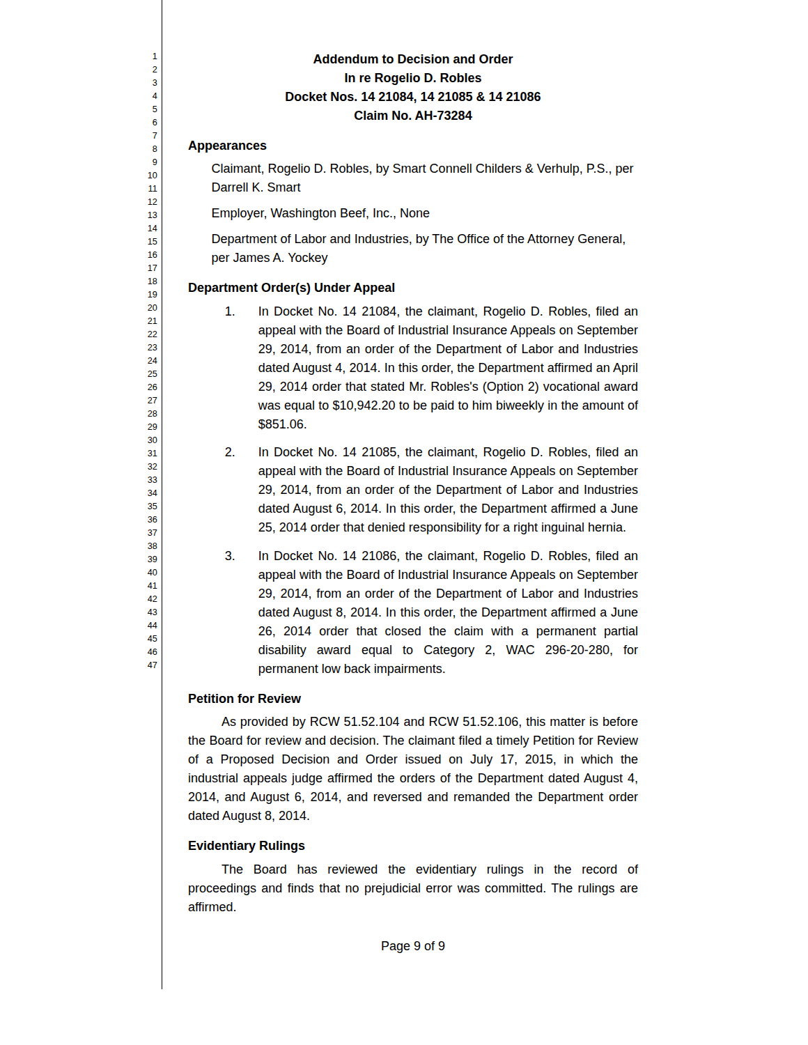1
2
3
4
5
6
7
8
9
10
11
12
13
14
15
16
17
18
19
20
21
22
23
24
25
26
27
28
29
30
31
32
33
34
35
36
37
38
39
40
41
42
43
44
45
46
47
Addendum to Decision and Order
In re Rogelio D. Robles
Docket Nos. 14 21084, 14 21085 & 14 21086
Claim No. AH-73284
Appearances
Claimant, Rogelio D. Robles, by Smart Connell Childers & Verhulp, P.S., per Darrell K. Smart
Employer, Washington Beef, Inc., None
Department of Labor and Industries, by The Office of the Attorney General, per James A. Yockey
Department Order(s) Under Appeal
In Docket No. 14 21084, the claimant, Rogelio D. Robles, filed an appeal with the Board of Industrial Insurance Appeals on September 29, 2014, from an order of the Department of Labor and Industries dated August 4, 2014. In this order, the Department affirmed an April 29, 2014 order that stated Mr. Robles's (Option 2) vocational award was equal to $10,942.20 to be paid to him biweekly in the amount of $851.06.
In Docket No. 14 21085, the claimant, Rogelio D. Robles, filed an appeal with the Board of Industrial Insurance Appeals on September 29, 2014, from an order of the Department of Labor and Industries dated August 6, 2014. In this order, the Department affirmed a June 25, 2014 order that denied responsibility for a right inguinal hernia.
In Docket No. 14 21086, the claimant, Rogelio D. Robles, filed an appeal with the Board of Industrial Insurance Appeals on September 29, 2014, from an order of the Department of Labor and Industries dated August 8, 2014. In this order, the Department affirmed a June 26, 2014 order that closed the claim with a permanent partial disability award equal to Category 2, WAC 296-20-280, for permanent low back impairments.
Petition for Review
As provided by RCW 51.52.104 and RCW 51.52.106, this matter is before the Board for review and decision. The claimant filed a timely Petition for Review of a Proposed Decision and Order issued on July 17, 2015, in which the industrial appeals judge affirmed the orders of the Department dated August 4, 2014, and August 6, 2014, and reversed and remanded the Department order dated August 8, 2014.
Evidentiary Rulings
The Board has reviewed the evidentiary rulings in the record of proceedings and finds that no prejudicial error was committed. The rulings are affirmed.
Page 9 of 9